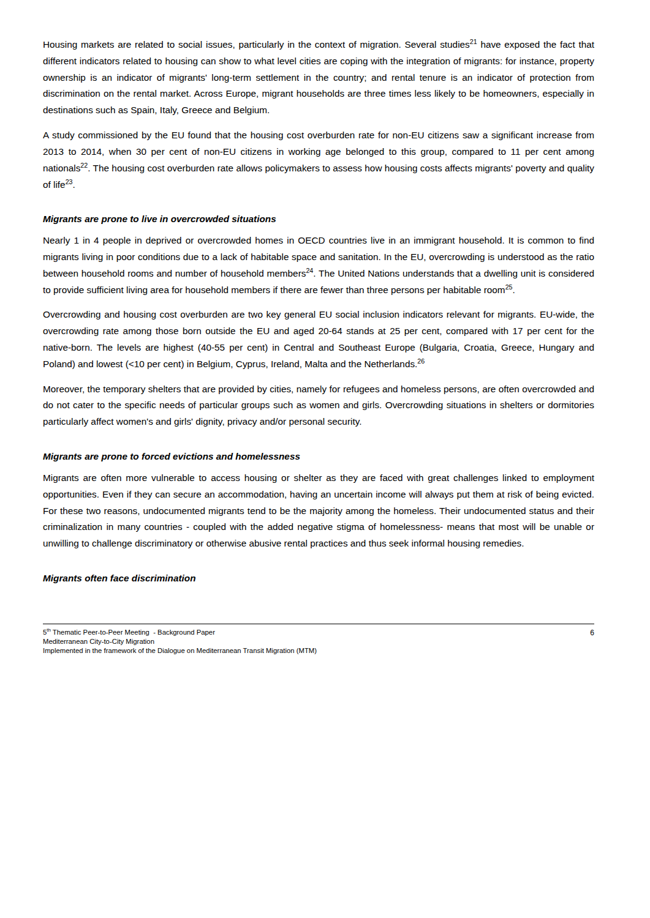Housing markets are related to social issues, particularly in the context of migration. Several studies21 have exposed the fact that different indicators related to housing can show to what level cities are coping with the integration of migrants: for instance, property ownership is an indicator of migrants' long-term settlement in the country; and rental tenure is an indicator of protection from discrimination on the rental market. Across Europe, migrant households are three times less likely to be homeowners, especially in destinations such as Spain, Italy, Greece and Belgium.
A study commissioned by the EU found that the housing cost overburden rate for non-EU citizens saw a significant increase from 2013 to 2014, when 30 per cent of non-EU citizens in working age belonged to this group, compared to 11 per cent among nationals22. The housing cost overburden rate allows policymakers to assess how housing costs affects migrants' poverty and quality of life23.
Migrants are prone to live in overcrowded situations
Nearly 1 in 4 people in deprived or overcrowded homes in OECD countries live in an immigrant household. It is common to find migrants living in poor conditions due to a lack of habitable space and sanitation. In the EU, overcrowding is understood as the ratio between household rooms and number of household members24. The United Nations understands that a dwelling unit is considered to provide sufficient living area for household members if there are fewer than three persons per habitable room25.
Overcrowding and housing cost overburden are two key general EU social inclusion indicators relevant for migrants. EU-wide, the overcrowding rate among those born outside the EU and aged 20-64 stands at 25 per cent, compared with 17 per cent for the native-born. The levels are highest (40-55 per cent) in Central and Southeast Europe (Bulgaria, Croatia, Greece, Hungary and Poland) and lowest (<10 per cent) in Belgium, Cyprus, Ireland, Malta and the Netherlands.26
Moreover, the temporary shelters that are provided by cities, namely for refugees and homeless persons, are often overcrowded and do not cater to the specific needs of particular groups such as women and girls. Overcrowding situations in shelters or dormitories particularly affect women's and girls' dignity, privacy and/or personal security.
Migrants are prone to forced evictions and homelessness
Migrants are often more vulnerable to access housing or shelter as they are faced with great challenges linked to employment opportunities. Even if they can secure an accommodation, having an uncertain income will always put them at risk of being evicted. For these two reasons, undocumented migrants tend to be the majority among the homeless. Their undocumented status and their criminalization in many countries - coupled with the added negative stigma of homelessness- means that most will be unable or unwilling to challenge discriminatory or otherwise abusive rental practices and thus seek informal housing remedies.
Migrants often face discrimination
6
5th Thematic Peer-to-Peer Meeting - Background Paper
Mediterranean City-to-City Migration
Implemented in the framework of the Dialogue on Mediterranean Transit Migration (MTM)